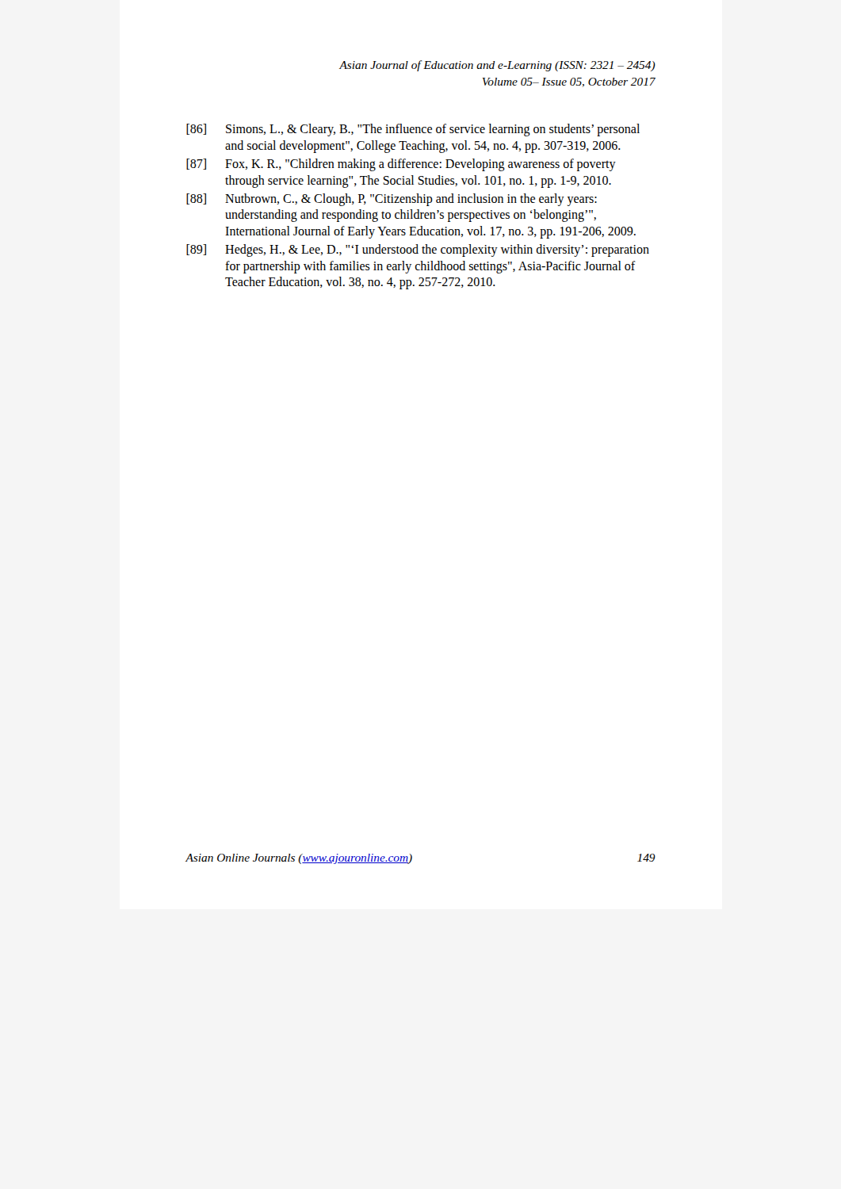Asian Journal of Education and e-Learning (ISSN: 2321 – 2454)
Volume 05– Issue 05, October 2017
[86] Simons, L., & Cleary, B., "The influence of service learning on students’ personal and social development", College Teaching, vol. 54, no. 4, pp. 307-319, 2006.
[87] Fox, K. R., "Children making a difference: Developing awareness of poverty through service learning", The Social Studies, vol. 101, no. 1, pp. 1-9, 2010.
[88] Nutbrown, C., & Clough, P, "Citizenship and inclusion in the early years: understanding and responding to children’s perspectives on ‘belonging’", International Journal of Early Years Education, vol. 17, no. 3, pp. 191-206, 2009.
[89] Hedges, H., & Lee, D., "‘I understood the complexity within diversity’: preparation for partnership with families in early childhood settings", Asia-Pacific Journal of Teacher Education, vol. 38, no. 4, pp. 257-272, 2010.
Asian Online Journals (www.ajouronline.com) 149